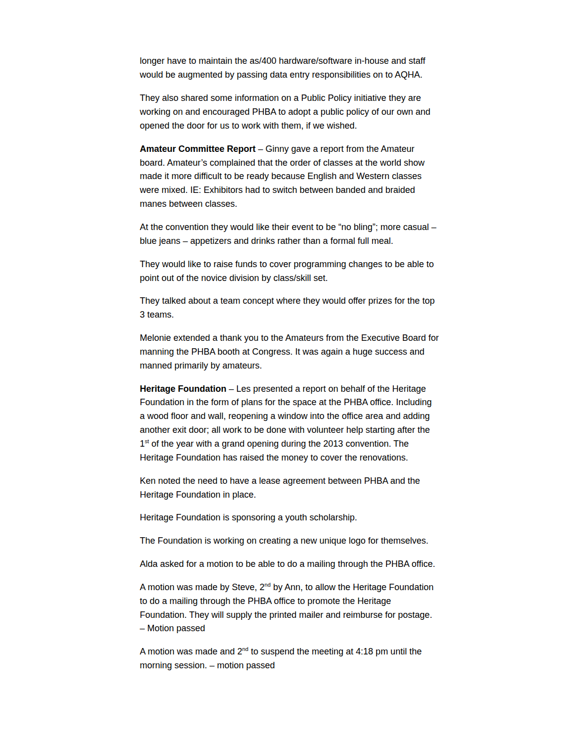longer have to maintain the as/400 hardware/software in-house and staff would be augmented by passing data entry responsibilities on to AQHA.
They also shared some information on a Public Policy initiative they are working on and encouraged PHBA to adopt a public policy of our own and opened the door for us to work with them, if we wished.
Amateur Committee Report – Ginny gave a report from the Amateur board. Amateur’s complained that the order of classes at the world show made it more difficult to be ready because English and Western classes were mixed. IE: Exhibitors had to switch between banded and braided manes between classes.
At the convention they would like their event to be “no bling”; more casual – blue jeans – appetizers and drinks rather than a formal full meal.
They would like to raise funds to cover programming changes to be able to point out of the novice division by class/skill set.
They talked about a team concept where they would offer prizes for the top 3 teams.
Melonie extended a thank you to the Amateurs from the Executive Board for manning the PHBA booth at Congress. It was again a huge success and manned primarily by amateurs.
Heritage Foundation – Les presented a report on behalf of the Heritage Foundation in the form of plans for the space at the PHBA office. Including a wood floor and wall, reopening a window into the office area and adding another exit door; all work to be done with volunteer help starting after the 1st of the year with a grand opening during the 2013 convention. The Heritage Foundation has raised the money to cover the renovations.
Ken noted the need to have a lease agreement between PHBA and the Heritage Foundation in place.
Heritage Foundation is sponsoring a youth scholarship.
The Foundation is working on creating a new unique logo for themselves.
Alda asked for a motion to be able to do a mailing through the PHBA office.
A motion was made by Steve, 2nd by Ann, to allow the Heritage Foundation to do a mailing through the PHBA office to promote the Heritage Foundation. They will supply the printed mailer and reimburse for postage. – Motion passed
A motion was made and 2nd to suspend the meeting at 4:18 pm until the morning session. – motion passed